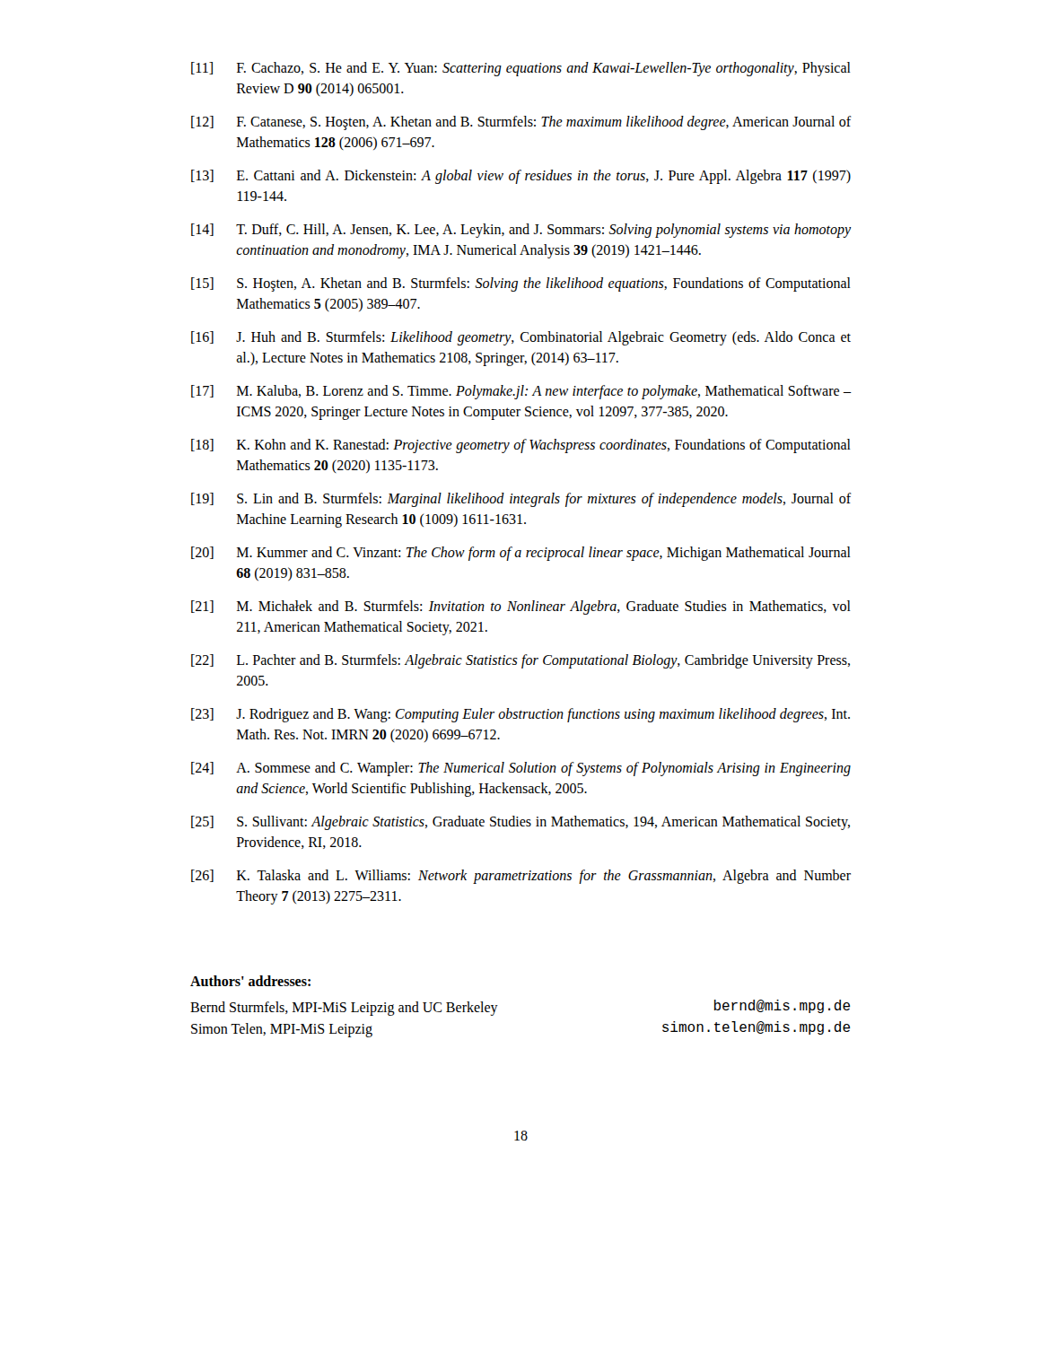F. Cachazo, S. He and E. Y. Yuan: Scattering equations and Kawai-Lewellen-Tye orthogonality, Physical Review D 90 (2014) 065001.
F. Catanese, S. Hoşten, A. Khetan and B. Sturmfels: The maximum likelihood degree, American Journal of Mathematics 128 (2006) 671–697.
E. Cattani and A. Dickenstein: A global view of residues in the torus, J. Pure Appl. Algebra 117 (1997) 119-144.
T. Duff, C. Hill, A. Jensen, K. Lee, A. Leykin, and J. Sommars: Solving polynomial systems via homotopy continuation and monodromy, IMA J. Numerical Analysis 39 (2019) 1421–1446.
S. Hoşten, A. Khetan and B. Sturmfels: Solving the likelihood equations, Foundations of Computational Mathematics 5 (2005) 389–407.
J. Huh and B. Sturmfels: Likelihood geometry, Combinatorial Algebraic Geometry (eds. Aldo Conca et al.), Lecture Notes in Mathematics 2108, Springer, (2014) 63–117.
M. Kaluba, B. Lorenz and S. Timme. Polymake.jl: A new interface to polymake, Mathematical Software – ICMS 2020, Springer Lecture Notes in Computer Science, vol 12097, 377-385, 2020.
K. Kohn and K. Ranestad: Projective geometry of Wachspress coordinates, Foundations of Computational Mathematics 20 (2020) 1135-1173.
S. Lin and B. Sturmfels: Marginal likelihood integrals for mixtures of independence models, Journal of Machine Learning Research 10 (1009) 1611-1631.
M. Kummer and C. Vinzant: The Chow form of a reciprocal linear space, Michigan Mathematical Journal 68 (2019) 831–858.
M. Michałek and B. Sturmfels: Invitation to Nonlinear Algebra, Graduate Studies in Mathematics, vol 211, American Mathematical Society, 2021.
L. Pachter and B. Sturmfels: Algebraic Statistics for Computational Biology, Cambridge University Press, 2005.
J. Rodriguez and B. Wang: Computing Euler obstruction functions using maximum likelihood degrees, Int. Math. Res. Not. IMRN 20 (2020) 6699–6712.
A. Sommese and C. Wampler: The Numerical Solution of Systems of Polynomials Arising in Engineering and Science, World Scientific Publishing, Hackensack, 2005.
S. Sullivant: Algebraic Statistics, Graduate Studies in Mathematics, 194, American Mathematical Society, Providence, RI, 2018.
K. Talaska and L. Williams: Network parametrizations for the Grassmannian, Algebra and Number Theory 7 (2013) 2275–2311.
Authors' addresses:
| Bernd Sturmfels, MPI-MiS Leipzig and UC Berkeley | bernd@mis.mpg.de |
| Simon Telen, MPI-MiS Leipzig | simon.telen@mis.mpg.de |
18